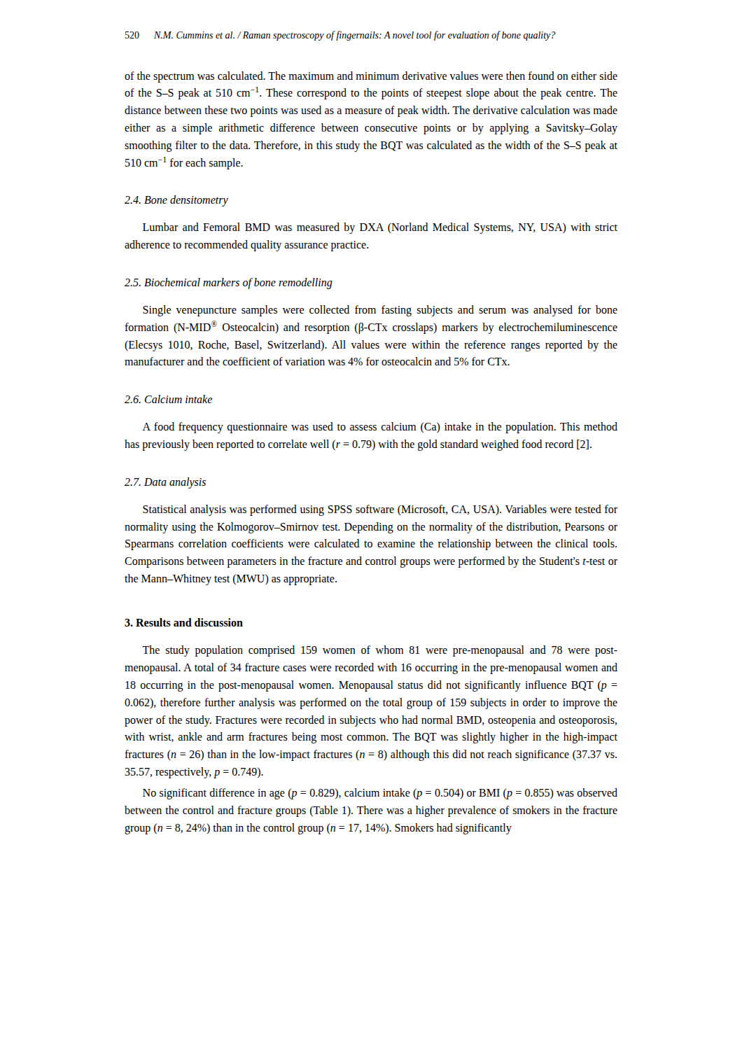520 N.M. Cummins et al. / Raman spectroscopy of fingernails: A novel tool for evaluation of bone quality?
of the spectrum was calculated. The maximum and minimum derivative values were then found on either side of the S–S peak at 510 cm−1. These correspond to the points of steepest slope about the peak centre. The distance between these two points was used as a measure of peak width. The derivative calculation was made either as a simple arithmetic difference between consecutive points or by applying a Savitsky–Golay smoothing filter to the data. Therefore, in this study the BQT was calculated as the width of the S–S peak at 510 cm−1 for each sample.
2.4. Bone densitometry
Lumbar and Femoral BMD was measured by DXA (Norland Medical Systems, NY, USA) with strict adherence to recommended quality assurance practice.
2.5. Biochemical markers of bone remodelling
Single venepuncture samples were collected from fasting subjects and serum was analysed for bone formation (N-MID® Osteocalcin) and resorption (β-CTx crosslaps) markers by electrochemiluminescence (Elecsys 1010, Roche, Basel, Switzerland). All values were within the reference ranges reported by the manufacturer and the coefficient of variation was 4% for osteocalcin and 5% for CTx.
2.6. Calcium intake
A food frequency questionnaire was used to assess calcium (Ca) intake in the population. This method has previously been reported to correlate well (r = 0.79) with the gold standard weighed food record [2].
2.7. Data analysis
Statistical analysis was performed using SPSS software (Microsoft, CA, USA). Variables were tested for normality using the Kolmogorov–Smirnov test. Depending on the normality of the distribution, Pearsons or Spearmans correlation coefficients were calculated to examine the relationship between the clinical tools. Comparisons between parameters in the fracture and control groups were performed by the Student's t-test or the Mann–Whitney test (MWU) as appropriate.
3. Results and discussion
The study population comprised 159 women of whom 81 were pre-menopausal and 78 were post-menopausal. A total of 34 fracture cases were recorded with 16 occurring in the pre-menopausal women and 18 occurring in the post-menopausal women. Menopausal status did not significantly influence BQT (p = 0.062), therefore further analysis was performed on the total group of 159 subjects in order to improve the power of the study. Fractures were recorded in subjects who had normal BMD, osteopenia and osteoporosis, with wrist, ankle and arm fractures being most common. The BQT was slightly higher in the high-impact fractures (n = 26) than in the low-impact fractures (n = 8) although this did not reach significance (37.37 vs. 35.57, respectively, p = 0.749).
No significant difference in age (p = 0.829), calcium intake (p = 0.504) or BMI (p = 0.855) was observed between the control and fracture groups (Table 1). There was a higher prevalence of smokers in the fracture group (n = 8, 24%) than in the control group (n = 17, 14%). Smokers had significantly